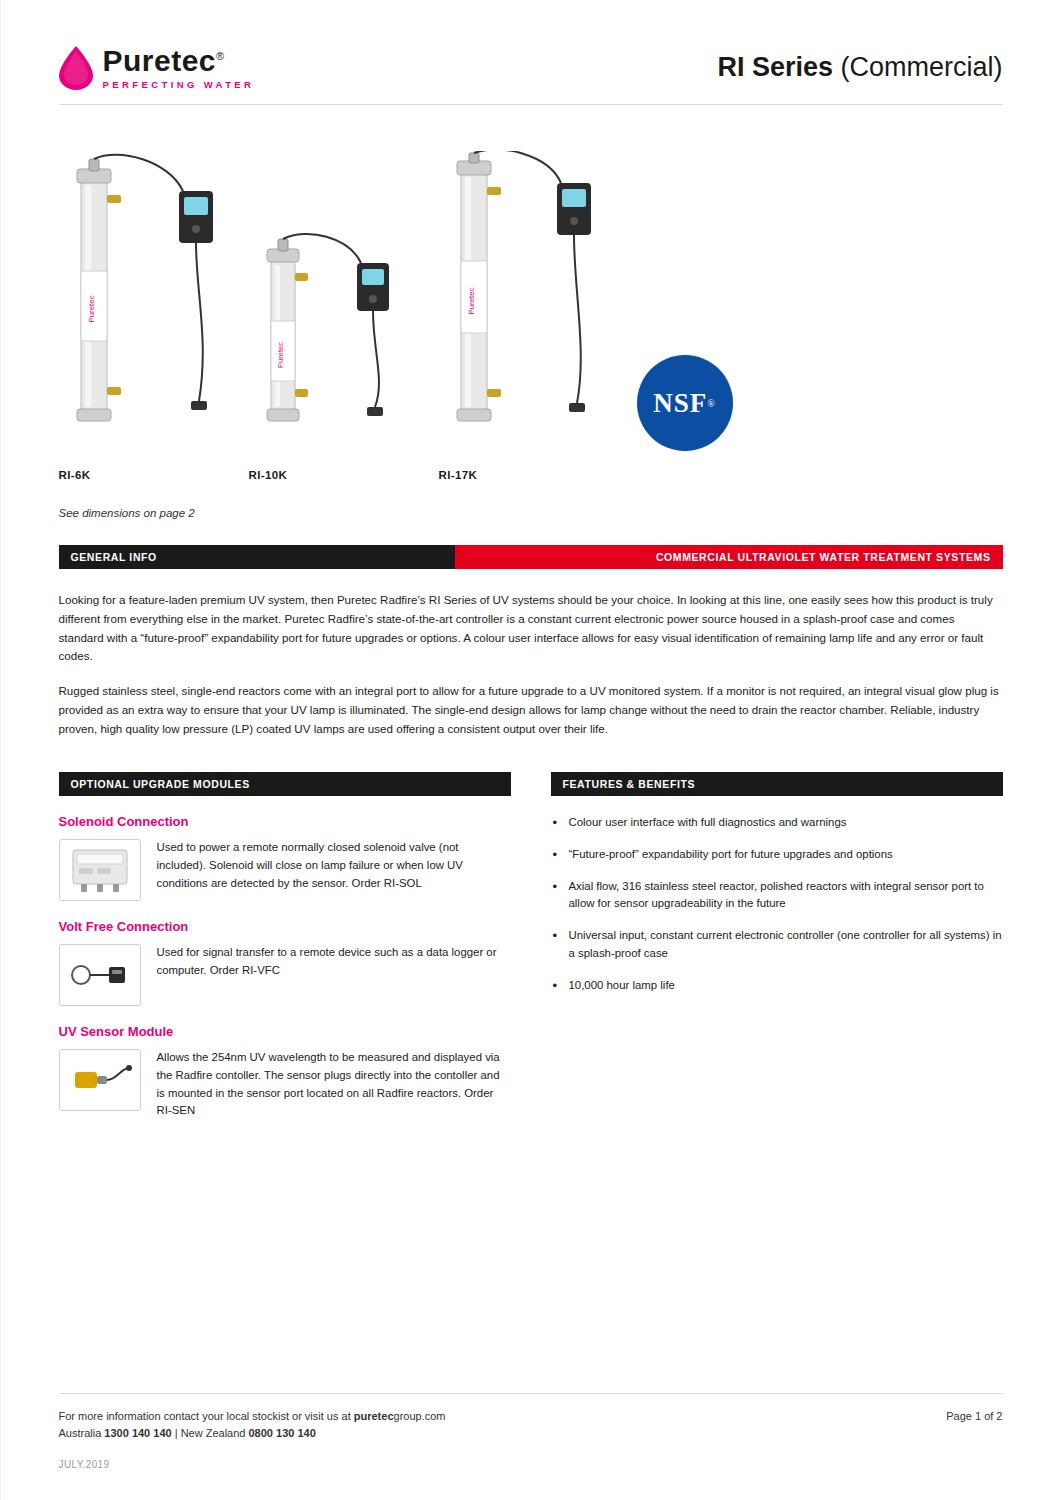Puretec®
PERFECTING WATER
RI Series (Commercial)
Puretec
RI-6K
Puretec
RI-10K
Puretec
RI-17K
NSF®
See dimensions on page 2
General Info
Commercial Ultraviolet Water Treatment Systems
Looking for a feature-laden premium UV system, then Puretec Radfire’s RI Series of UV systems should be your choice. In looking at this line, one easily sees how this product is truly different from everything else in the market. Puretec Radfire’s state-of-the-art controller is a constant current electronic power source housed in a splash-proof case and comes standard with a “future-proof” expandability port for future upgrades or options. A colour user interface allows for easy visual identification of remaining lamp life and any error or fault codes.
Rugged stainless steel, single-end reactors come with an integral port to allow for a future upgrade to a UV monitored system. If a monitor is not required, an integral visual glow plug is provided as an extra way to ensure that your UV lamp is illuminated. The single-end design allows for lamp change without the need to drain the reactor chamber. Reliable, industry proven, high quality low pressure (LP) coated UV lamps are used offering a consistent output over their life.
Optional Upgrade Modules
Solenoid Connection
Used to power a remote normally closed solenoid valve (not included). Solenoid will close on lamp failure or when low UV conditions are detected by the sensor. Order RI-SOL
Volt Free Connection
Used for signal transfer to a remote device such as a data logger or computer. Order RI-VFC
UV Sensor Module
Allows the 254nm UV wavelength to be measured and displayed via the Radfire contoller. The sensor plugs directly into the contoller and is mounted in the sensor port located on all Radfire reactors. Order RI-SEN
Features & Benefits
Colour user interface with full diagnostics and warnings
“Future-proof” expandability port for future upgrades and options
Axial flow, 316 stainless steel reactor, polished reactors with integral sensor port to allow for sensor upgradeability in the future
Universal input, constant current electronic controller (one controller for all systems) in a splash-proof case
10,000 hour lamp life
For more information contact your local stockist or visit us at puretecgroup.com
Australia 1300 140 140 | New Zealand 0800 130 140
Page 1 of 2
JULY.2019